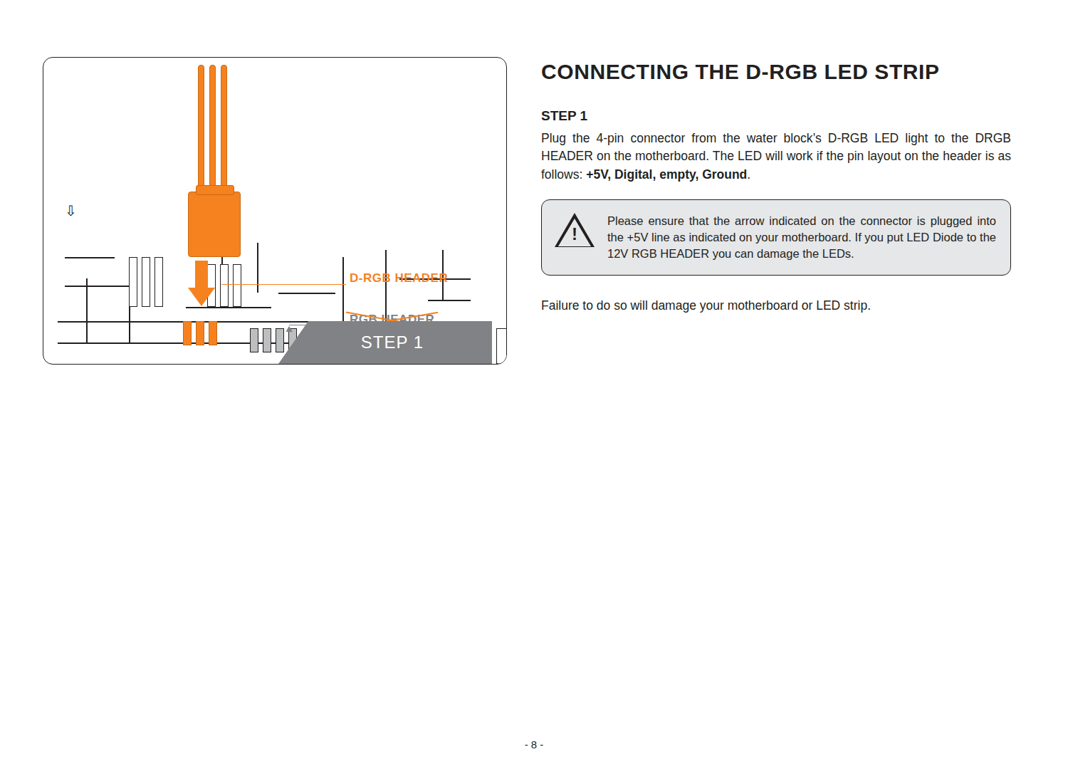⇩
D-RGB HEADER
RGB HEADER
STEP 1
CONNECTING THE D-RGB LED STRIP
STEP 1
Plug the 4-pin connector from the water block’s D-RGB LED light to the DRGB HEADER on the motherboard. The LED will work if the pin layout on the header is as follows: +5V, Digital, empty, Ground.
!
Please ensure that the arrow indicated on the connector is plugged into the +5V line as indicated on your motherboard. If you put LED Diode to the 12V RGB HEADER you can damage the LEDs.
Failure to do so will damage your motherboard or LED strip.
- 8 -